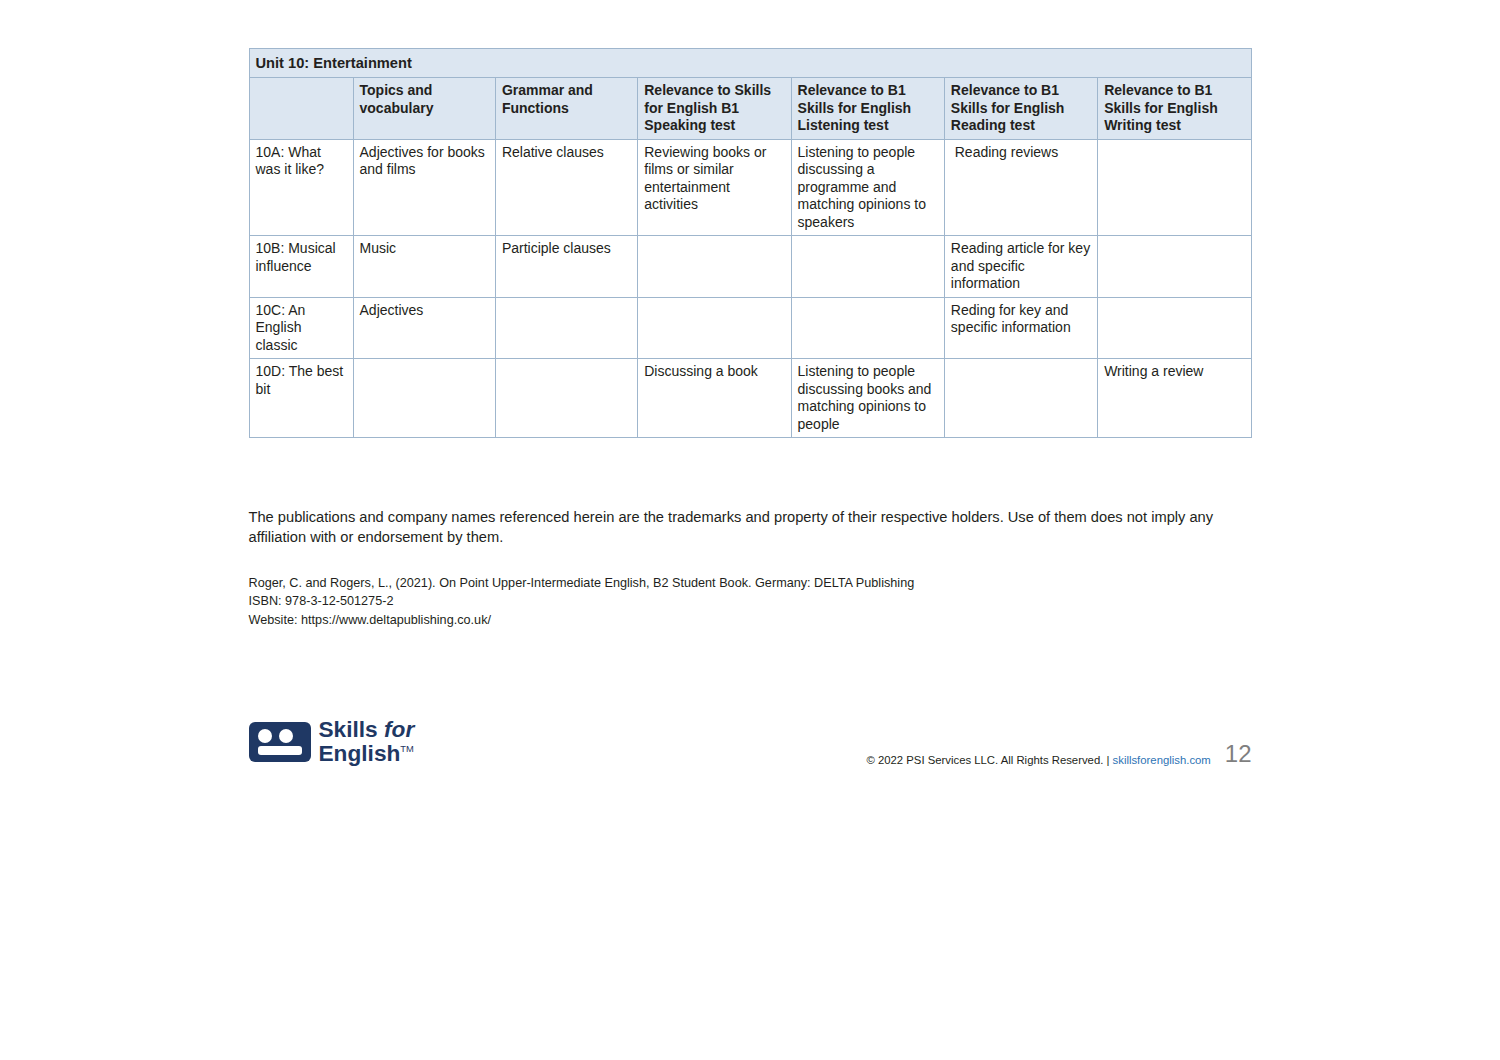| Unit 10: Entertainment |
| | Topics and vocabulary | Grammar and Functions | Relevance to Skills for English B1 Speaking test | Relevance to B1 Skills for English Listening test | Relevance to B1 Skills for English Reading test | Relevance to B1 Skills for English Writing test |
| 10A: What was it like? | Adjectives for books and films | Relative clauses | Reviewing books or films or similar entertainment activities | Listening to people discussing a programme and matching opinions to speakers | Reading reviews | |
| 10B: Musical influence | Music | Participle clauses | | | Reading article for key and specific information | |
| 10C: An English classic | Adjectives | | | | Reding for key and specific information | |
| 10D: The best bit | | | Discussing a book | Listening to people discussing books and matching opinions to people | | Writing a review |
The publications and company names referenced herein are the trademarks and property of their respective holders. Use of them does not imply any affiliation with or endorsement by them.
Roger, C. and Rogers, L., (2021). On Point Upper-Intermediate English, B2 Student Book. Germany: DELTA Publishing
ISBN: 978-3-12-501275-2
Website: https://www.deltapublishing.co.uk/
Skills for
EnglishTM
© 2022 PSI Services LLC. All Rights Reserved. | skillsforenglish.com 12